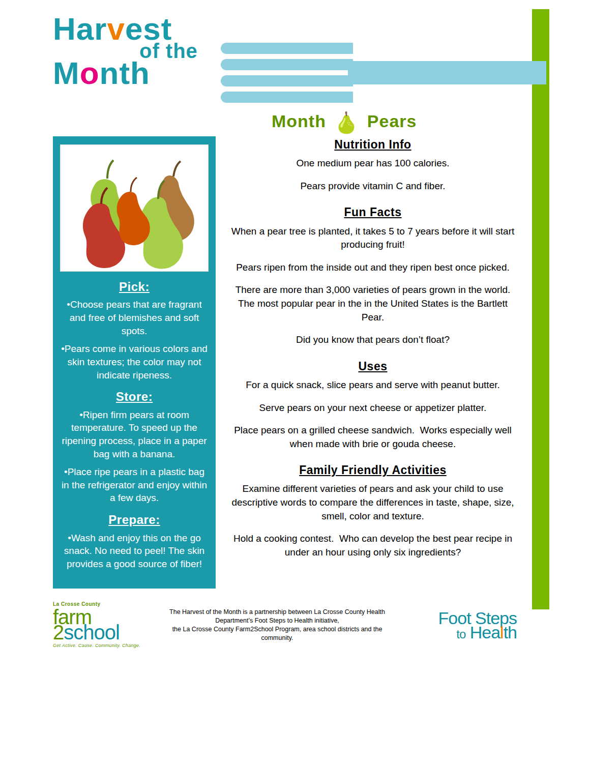Harvest
of the
Month
Month 🍐 Pears
Pick:
Choose pears that are fragrant and free of blemishes and soft spots.
Pears come in various colors and skin textures; the color may not indicate ripeness.
Store:
Ripen firm pears at room temperature. To speed up the ripening process, place in a paper bag with a banana.
Place ripe pears in a plastic bag in the refrigerator and enjoy within a few days.
Prepare:
Wash and enjoy this on the go snack. No need to peel! The skin provides a good source of fiber!
Nutrition Info
One medium pear has 100 calories.
Pears provide vitamin C and fiber.
Fun Facts
When a pear tree is planted, it takes 5 to 7 years before it will start producing fruit!
Pears ripen from the inside out and they ripen best once picked.
There are more than 3,000 varieties of pears grown in the world. The most popular pear in the in the United States is the Bartlett Pear.
Did you know that pears don’t float?
Uses
For a quick snack, slice pears and serve with peanut butter.
Serve pears on your next cheese or appetizer platter.
Place pears on a grilled cheese sandwich. Works especially well when made with brie or gouda cheese.
Family Friendly Activities
Examine different varieties of pears and ask your child to use descriptive words to compare the differences in taste, shape, size, smell, color and texture.
Hold a cooking contest. Who can develop the best pear recipe in under an hour using only six ingredients?
La Crosse County
farm
2school
Get Active. Cause. Community. Change.
The Harvest of the Month is a partnership between La Crosse County Health Department’s Foot Steps to Health initiative,
the La Crosse County Farm2School Program, area school districts and the community.
Foot Steps
to Health